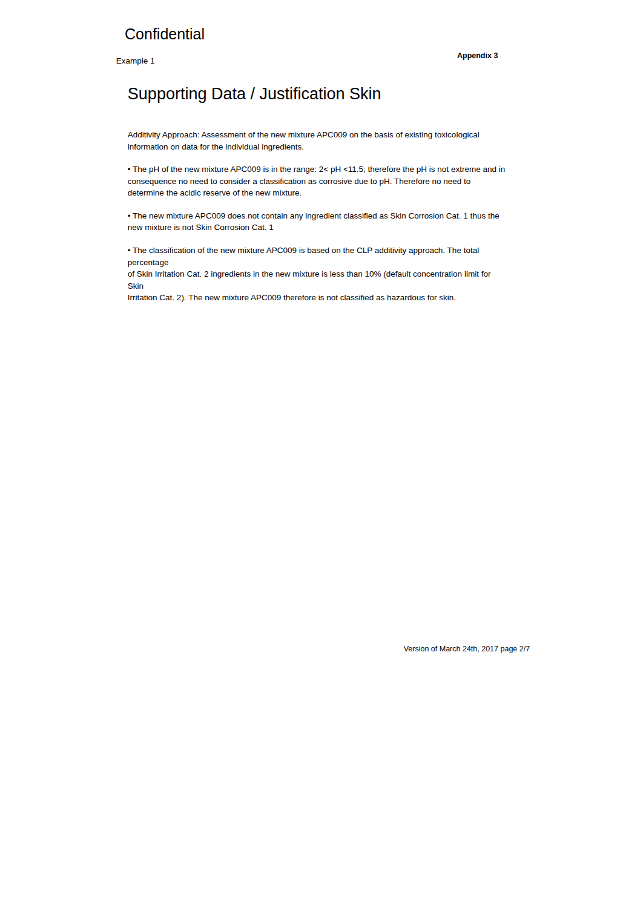Confidential
Appendix 3
Example 1
Supporting Data / Justification Skin
Additivity Approach: Assessment of the new mixture APC009 on the basis of existing toxicological information on data for the individual ingredients.
• The pH of the new mixture APC009 is in the range: 2< pH <11.5; therefore the pH is not extreme and in consequence no need to consider a classification as corrosive due to pH. Therefore no need to determine the acidic reserve of the new mixture.
• The new mixture APC009 does not contain any ingredient classified as Skin Corrosion Cat. 1 thus the new mixture is not Skin Corrosion Cat. 1
• The classification of the new mixture APC009 is based on the CLP additivity approach. The total percentage
of Skin Irritation Cat. 2 ingredients in the new mixture is less than 10% (default concentration limit for Skin
Irritation Cat. 2). The new mixture APC009 therefore is not classified as hazardous for skin.
Version of March 24th, 2017 page 2/7